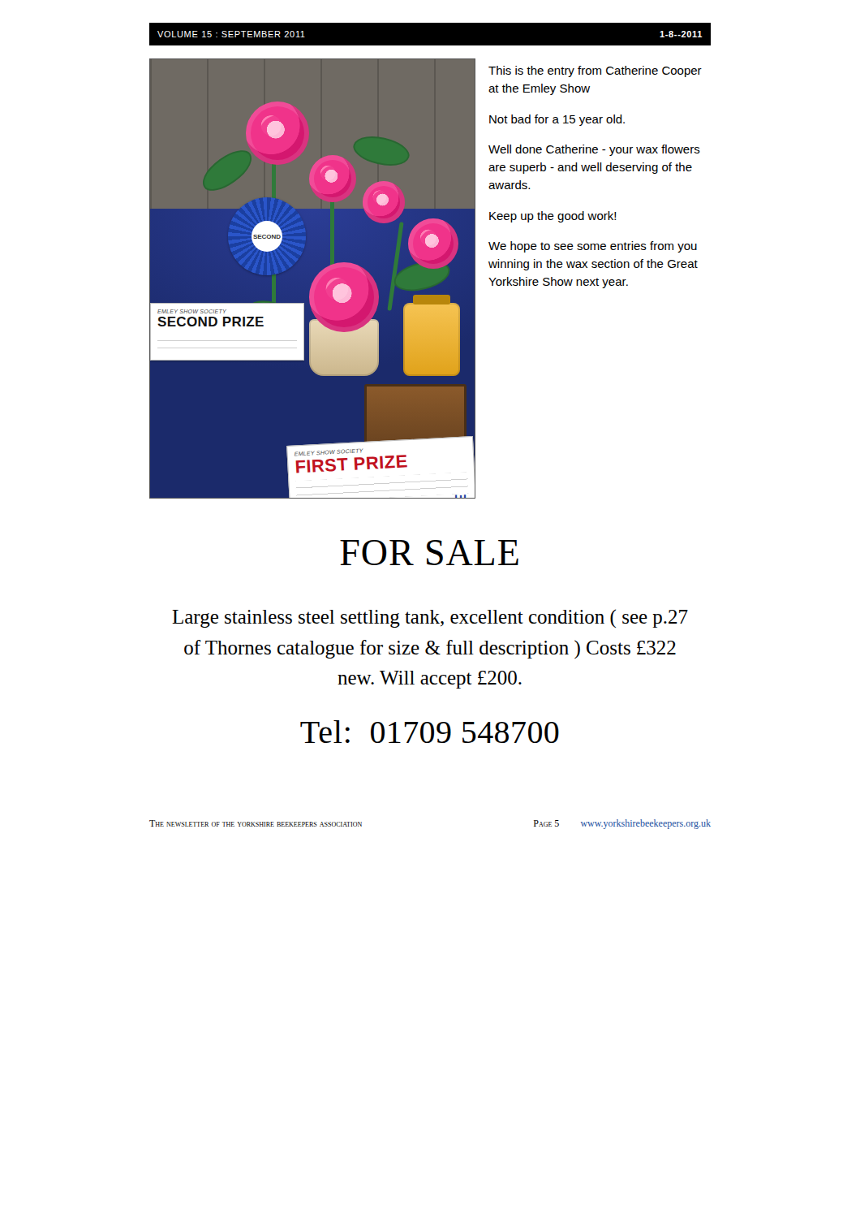Volume 15 : September 2011 1-8--2011
Second
Emley Show Society
Second Prize
Emley Show Society
First Prize
First
M. Badger
YBKA Honey Judge’s Special Merit Award
Judge
JUDGE
Catherine Cooper’s prize-winning wax flowers at the Emley Show.
This is the entry from Catherine Cooper at the Emley Show
Not bad for a 15 year old.
Well done Catherine - your wax flowers are superb - and well deserving of the awards.
Keep up the good work!
We hope to see some entries from you winning in the wax section of the Great Yorkshire Show next year.
FOR SALE
Large stainless steel settling tank, excellent condition ( see p.27 of Thornes catalogue for size & full description ) Costs £322 new. Will accept £200.
Tel: 01709 548700
The newsletter of the yorkshire beekeepers association Page 5 www.yorkshirebeekeepers.org.uk